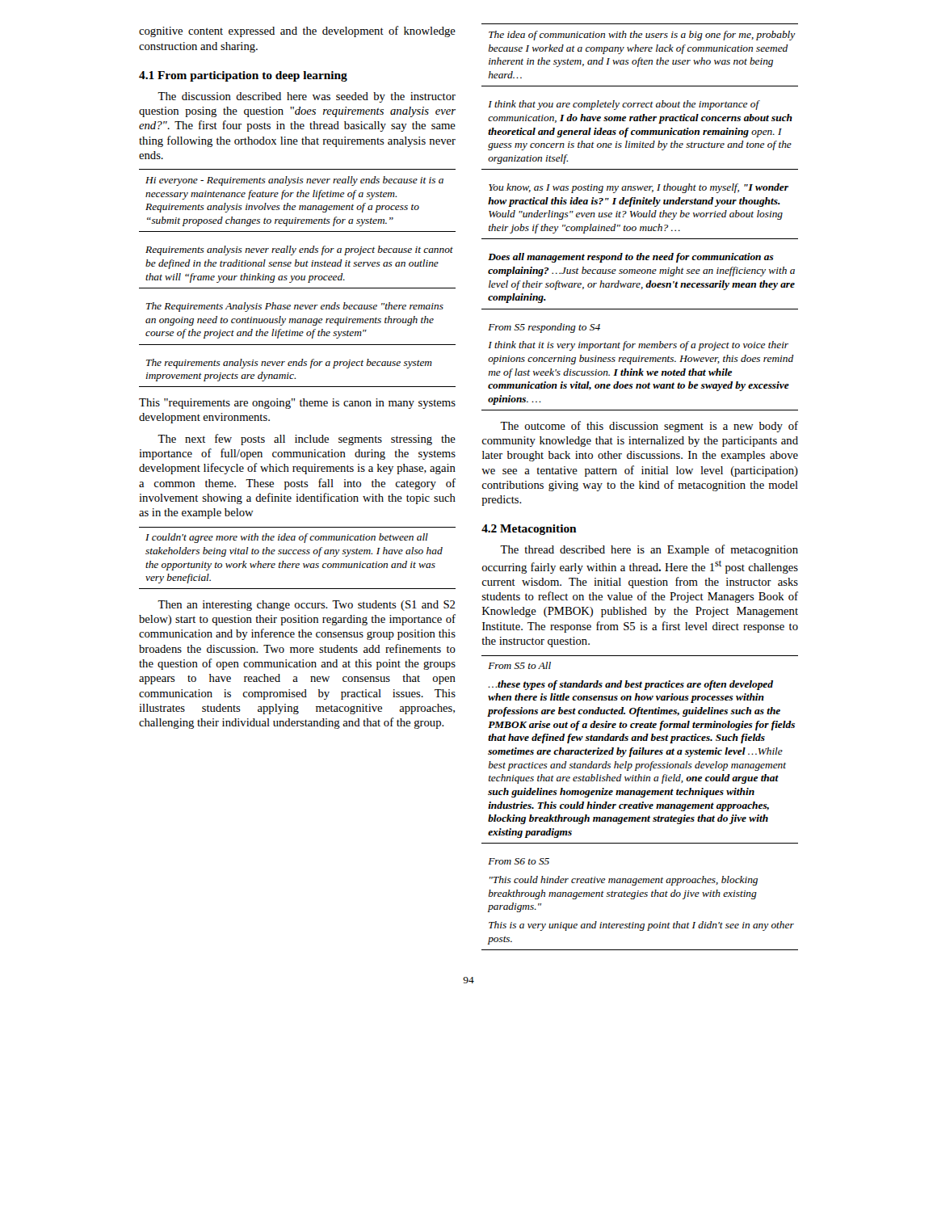cognitive content expressed and the development of knowledge construction and sharing.
4.1 From participation to deep learning
The discussion described here was seeded by the instructor question posing the question "does requirements analysis ever end?". The first four posts in the thread basically say the same thing following the orthodox line that requirements analysis never ends.
Hi everyone - Requirements analysis never really ends because it is a necessary maintenance feature for the lifetime of a system. Requirements analysis involves the management of a process to “submit proposed changes to requirements for a system.”
Requirements analysis never really ends for a project because it cannot be defined in the traditional sense but instead it serves as an outline that will “frame your thinking as you proceed.
The Requirements Analysis Phase never ends because "there remains an ongoing need to continuously manage requirements through the course of the project and the lifetime of the system"
The requirements analysis never ends for a project because system improvement projects are dynamic.
This "requirements are ongoing" theme is canon in many systems development environments.
The next few posts all include segments stressing the importance of full/open communication during the systems development lifecycle of which requirements is a key phase, again a common theme. These posts fall into the category of involvement showing a definite identification with the topic such as in the example below
I couldn't agree more with the idea of communication between all stakeholders being vital to the success of any system. I have also had the opportunity to work where there was communication and it was very beneficial.
Then an interesting change occurs. Two students (S1 and S2 below) start to question their position regarding the importance of communication and by inference the consensus group position this broadens the discussion. Two more students add refinements to the question of open communication and at this point the groups appears to have reached a new consensus that open communication is compromised by practical issues. This illustrates students applying metacognitive approaches, challenging their individual understanding and that of the group.
The idea of communication with the users is a big one for me, probably because I worked at a company where lack of communication seemed inherent in the system, and I was often the user who was not being heard…
I think that you are completely correct about the importance of communication, I do have some rather practical concerns about such theoretical and general ideas of communication remaining open. I guess my concern is that one is limited by the structure and tone of the organization itself.
You know, as I was posting my answer, I thought to myself, "I wonder how practical this idea is?" I definitely understand your thoughts. Would "underlings" even use it? Would they be worried about losing their jobs if they "complained" too much? …
Does all management respond to the need for communication as complaining? …Just because someone might see an inefficiency with a level of their software, or hardware, doesn't necessarily mean they are complaining.
From S5 responding to S4
I think that it is very important for members of a project to voice their opinions concerning business requirements. However, this does remind me of last week's discussion. I think we noted that while communication is vital, one does not want to be swayed by excessive opinions. …
The outcome of this discussion segment is a new body of community knowledge that is internalized by the participants and later brought back into other discussions. In the examples above we see a tentative pattern of initial low level (participation) contributions giving way to the kind of metacognition the model predicts.
4.2 Metacognition
The thread described here is an Example of metacognition occurring fairly early within a thread. Here the 1st post challenges current wisdom. The initial question from the instructor asks students to reflect on the value of the Project Managers Book of Knowledge (PMBOK) published by the Project Management Institute. The response from S5 is a first level direct response to the instructor question.
From S5 to All
…these types of standards and best practices are often developed when there is little consensus on how various processes within professions are best conducted. Oftentimes, guidelines such as the PMBOK arise out of a desire to create formal terminologies for fields that have defined few standards and best practices. Such fields sometimes are characterized by failures at a systemic level …While best practices and standards help professionals develop management techniques that are established within a field, one could argue that such guidelines homogenize management techniques within industries. This could hinder creative management approaches, blocking breakthrough management strategies that do jive with existing paradigms
From S6 to S5
"This could hinder creative management approaches, blocking breakthrough management strategies that do jive with existing paradigms."
This is a very unique and interesting point that I didn't see in any other posts.
94